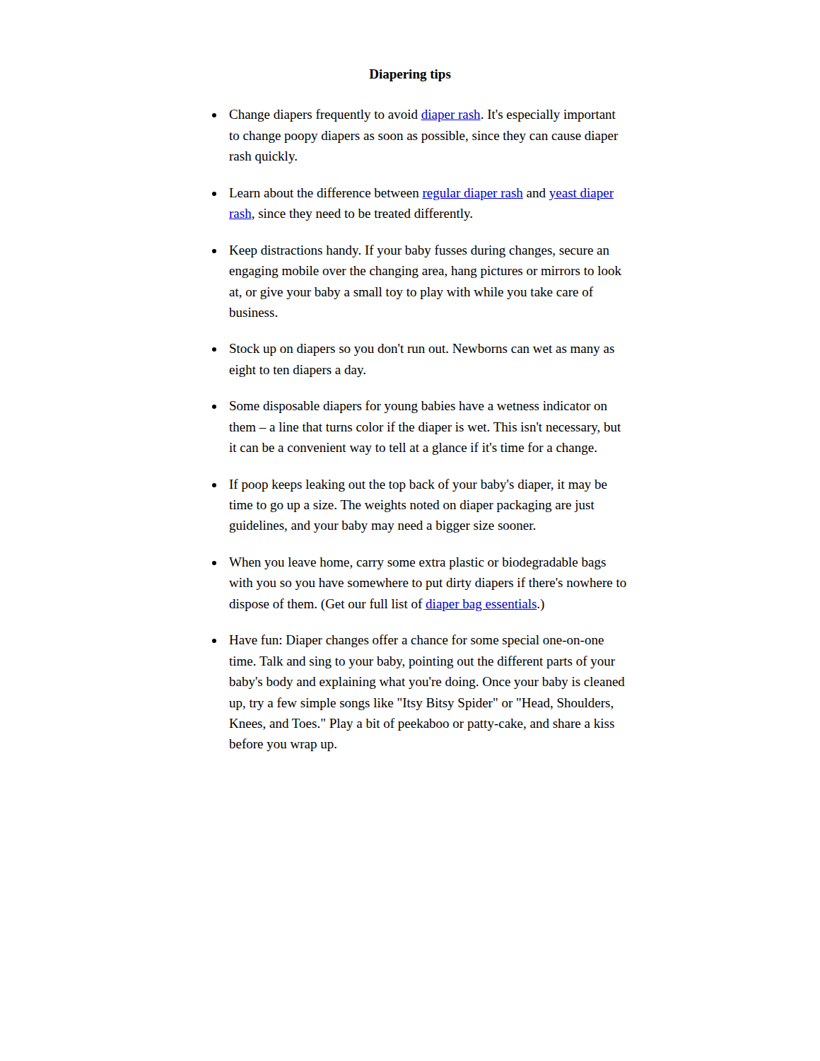Diapering tips
Change diapers frequently to avoid diaper rash. It's especially important to change poopy diapers as soon as possible, since they can cause diaper rash quickly.
Learn about the difference between regular diaper rash and yeast diaper rash, since they need to be treated differently.
Keep distractions handy. If your baby fusses during changes, secure an engaging mobile over the changing area, hang pictures or mirrors to look at, or give your baby a small toy to play with while you take care of business.
Stock up on diapers so you don't run out. Newborns can wet as many as eight to ten diapers a day.
Some disposable diapers for young babies have a wetness indicator on them – a line that turns color if the diaper is wet. This isn't necessary, but it can be a convenient way to tell at a glance if it's time for a change.
If poop keeps leaking out the top back of your baby's diaper, it may be time to go up a size. The weights noted on diaper packaging are just guidelines, and your baby may need a bigger size sooner.
When you leave home, carry some extra plastic or biodegradable bags with you so you have somewhere to put dirty diapers if there's nowhere to dispose of them. (Get our full list of diaper bag essentials.)
Have fun: Diaper changes offer a chance for some special one-on-one time. Talk and sing to your baby, pointing out the different parts of your baby's body and explaining what you're doing. Once your baby is cleaned up, try a few simple songs like "Itsy Bitsy Spider" or "Head, Shoulders, Knees, and Toes." Play a bit of peekaboo or patty-cake, and share a kiss before you wrap up.